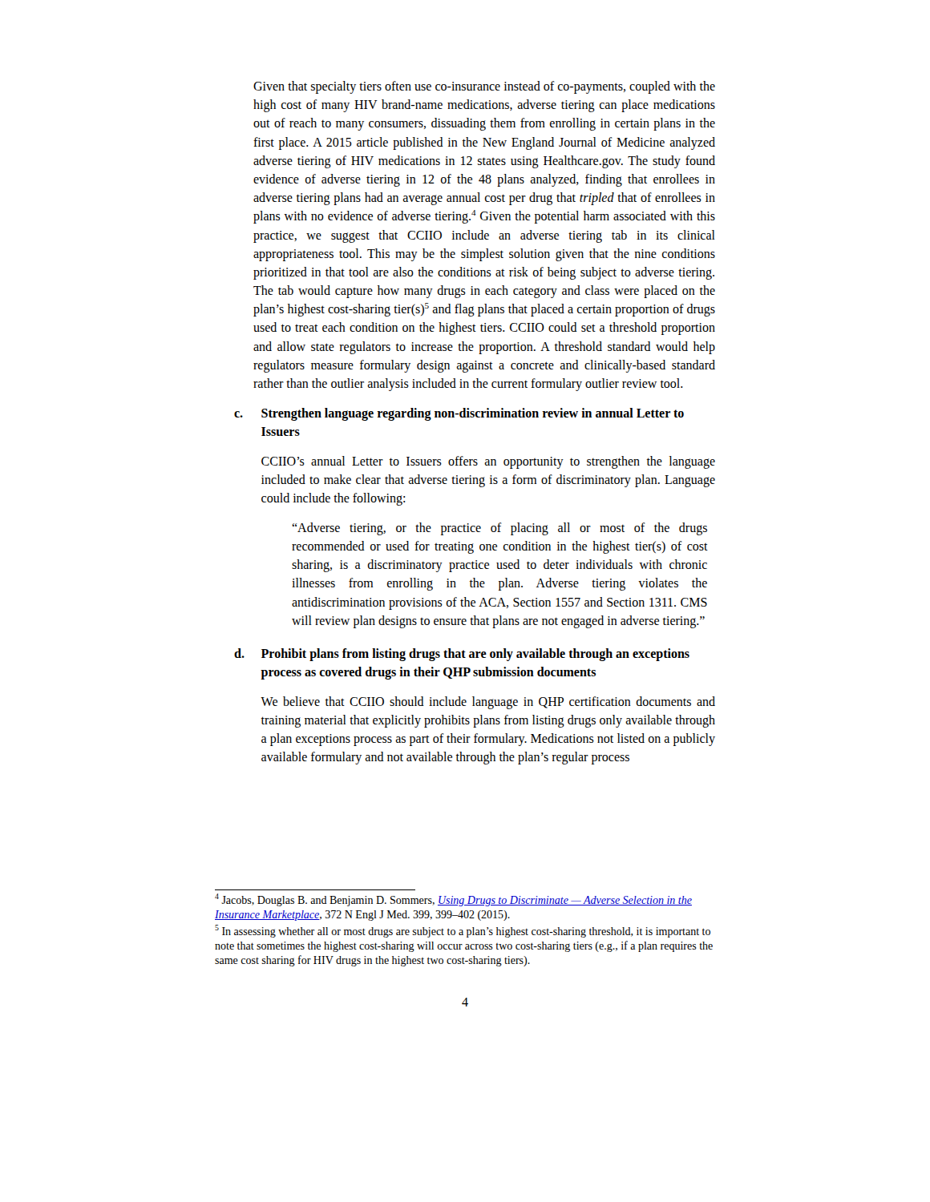Given that specialty tiers often use co-insurance instead of co-payments, coupled with the high cost of many HIV brand-name medications, adverse tiering can place medications out of reach to many consumers, dissuading them from enrolling in certain plans in the first place. A 2015 article published in the New England Journal of Medicine analyzed adverse tiering of HIV medications in 12 states using Healthcare.gov. The study found evidence of adverse tiering in 12 of the 48 plans analyzed, finding that enrollees in adverse tiering plans had an average annual cost per drug that tripled that of enrollees in plans with no evidence of adverse tiering.4 Given the potential harm associated with this practice, we suggest that CCIIO include an adverse tiering tab in its clinical appropriateness tool. This may be the simplest solution given that the nine conditions prioritized in that tool are also the conditions at risk of being subject to adverse tiering. The tab would capture how many drugs in each category and class were placed on the plan’s highest cost-sharing tier(s)5 and flag plans that placed a certain proportion of drugs used to treat each condition on the highest tiers. CCIIO could set a threshold proportion and allow state regulators to increase the proportion. A threshold standard would help regulators measure formulary design against a concrete and clinically-based standard rather than the outlier analysis included in the current formulary outlier review tool.
c.
Strengthen language regarding non-discrimination review in annual Letter to Issuers
CCIIO’s annual Letter to Issuers offers an opportunity to strengthen the language included to make clear that adverse tiering is a form of discriminatory plan. Language could include the following:
“Adverse tiering, or the practice of placing all or most of the drugs recommended or used for treating one condition in the highest tier(s) of cost sharing, is a discriminatory practice used to deter individuals with chronic illnesses from enrolling in the plan. Adverse tiering violates the antidiscrimination provisions of the ACA, Section 1557 and Section 1311. CMS will review plan designs to ensure that plans are not engaged in adverse tiering.”
d.
Prohibit plans from listing drugs that are only available through an exceptions process as covered drugs in their QHP submission documents
We believe that CCIIO should include language in QHP certification documents and training material that explicitly prohibits plans from listing drugs only available through a plan exceptions process as part of their formulary. Medications not listed on a publicly available formulary and not available through the plan’s regular process
4 Jacobs, Douglas B. and Benjamin D. Sommers, Using Drugs to Discriminate — Adverse Selection in the Insurance Marketplace, 372 N Engl J Med. 399, 399–402 (2015).
5 In assessing whether all or most drugs are subject to a plan’s highest cost-sharing threshold, it is important to note that sometimes the highest cost-sharing will occur across two cost-sharing tiers (e.g., if a plan requires the same cost sharing for HIV drugs in the highest two cost-sharing tiers).
4